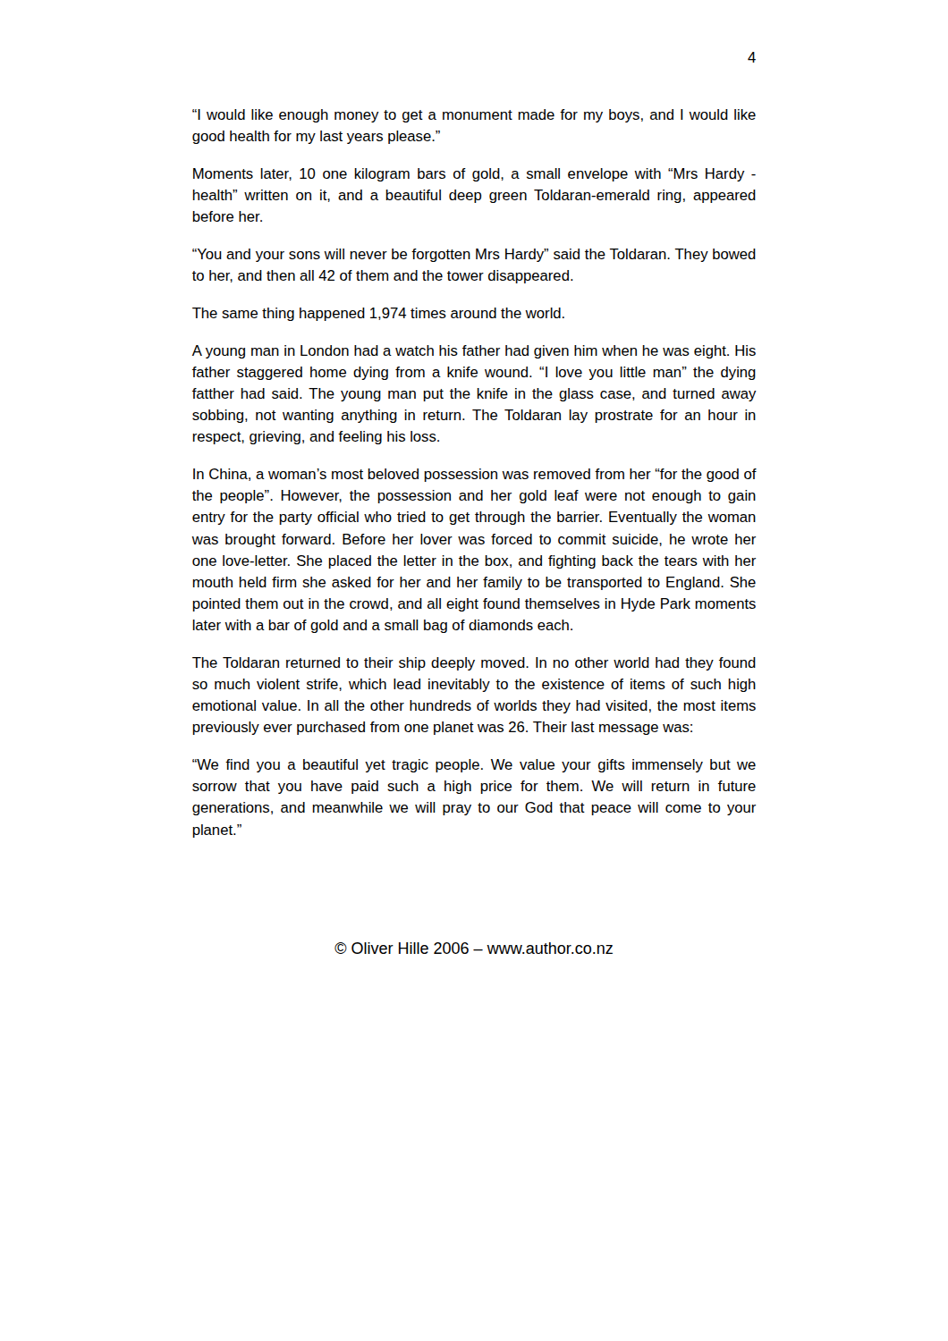4
“I would like enough money to get a monument made for my boys, and I would like good health for my last years please.”
Moments later, 10 one kilogram bars of gold, a small envelope with “Mrs Hardy - health” written on it, and a beautiful deep green Toldaran-emerald ring, appeared before her.
“You and your sons will never be forgotten Mrs Hardy” said the Toldaran. They bowed to her, and then all 42 of them and the tower disappeared.
The same thing happened 1,974 times around the world.
A young man in London had a watch his father had given him when he was eight. His father staggered home dying from a knife wound. “I love you little man” the dying fatther had said. The young man put the knife in the glass case, and turned away sobbing, not wanting anything in return. The Toldaran lay prostrate for an hour in respect, grieving, and feeling his loss.
In China, a woman’s most beloved possession was removed from her “for the good of the people”. However, the possession and her gold leaf were not enough to gain entry for the party official who tried to get through the barrier. Eventually the woman was brought forward. Before her lover was forced to commit suicide, he wrote her one love-letter. She placed the letter in the box, and fighting back the tears with her mouth held firm she asked for her and her family to be transported to England. She pointed them out in the crowd, and all eight found themselves in Hyde Park moments later with a bar of gold and a small bag of diamonds each.
The Toldaran returned to their ship deeply moved. In no other world had they found so much violent strife, which lead inevitably to the existence of items of such high emotional value. In all the other hundreds of worlds they had visited, the most items previously ever purchased from one planet was 26. Their last message was:
“We find you a beautiful yet tragic people. We value your gifts immensely but we sorrow that you have paid such a high price for them. We will return in future generations, and meanwhile we will pray to our God that peace will come to your planet.”
© Oliver Hille 2006 – www.author.co.nz